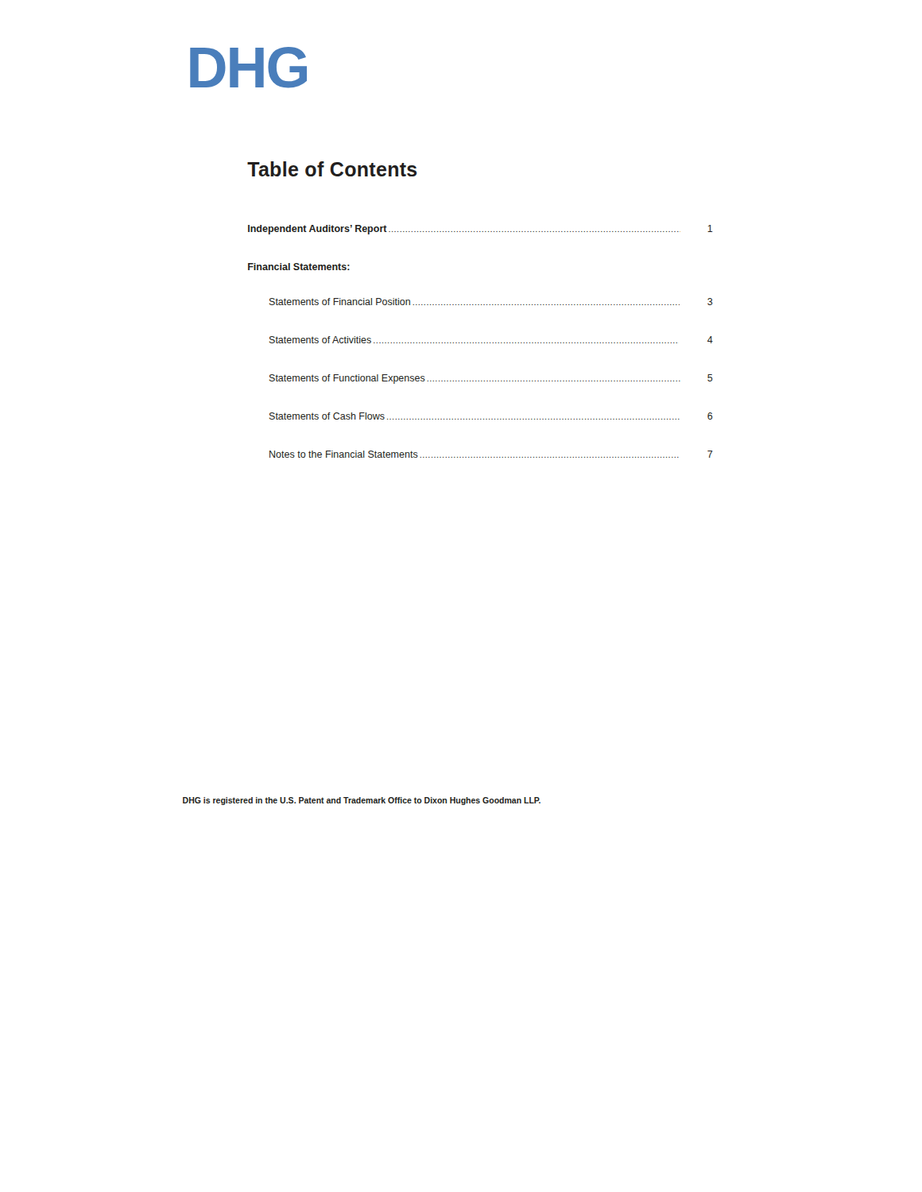DHG
Table of Contents
Independent Auditors’ Report ........................................................................................................................................... 1
Financial Statements: .
Statements of Financial Position ............................................................................................................................. 3
Statements of Activities ............................................................................................................................................. 4
Statements of Functional Expenses ......................................................................................................................... 5
Statements of Cash Flows ......................................................................................................................................... 6
Notes to the Financial Statements ........................................................................................................................... 7
DHG is registered in the U.S. Patent and Trademark Office to Dixon Hughes Goodman LLP.